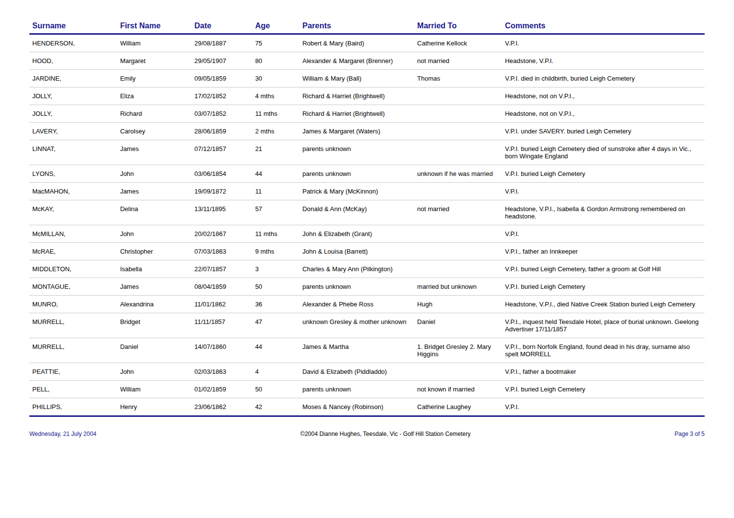| Surname | First Name | Date | Age | Parents | Married To | Comments |
| --- | --- | --- | --- | --- | --- | --- |
| HENDERSON, | William | 29/08/1887 | 75 | Robert & Mary (Baird) | Catherine Kellock | V.P.I. |
| HOOD, | Margaret | 29/05/1907 | 80 | Alexander & Margaret (Brenner) | not married | Headstone, V.P.I. |
| JARDINE, | Emily | 09/05/1859 | 30 | William & Mary (Ball) | Thomas | V.P.I. died in childbirth, buried Leigh Cemetery |
| JOLLY, | Eliza | 17/02/1852 | 4 mths | Richard & Harriet (Brightwell) | | Headstone, not on V.P.I., |
| JOLLY, | Richard | 03/07/1852 | 11 mths | Richard & Harriet (Brightwell) | | Headstone, not on V.P.I., |
| LAVERY, | Carolsey | 28/06/1859 | 2 mths | James & Margaret (Waters) | | V.P.I. under SAVERY. buried Leigh Cemetery |
| LINNAT, | James | 07/12/1857 | 21 | parents unknown | | V.P.I. buried Leigh Cemetery died of sunstroke after 4 days in Vic., born Wingate England |
| LYONS, | John | 03/06/1854 | 44 | parents unknown | unknown if he was married | V.P.I. buried Leigh Cemetery |
| MacMAHON, | James | 19/09/1872 | 11 | Patrick & Mary (McKinnon) | | V.P.I. |
| McKAY, | Delina | 13/11/1895 | 57 | Donald & Ann (McKay) | not married | Headstone, V.P.I., Isabella & Gordon Armstrong remembered on headstone. |
| McMILLAN, | John | 20/02/1867 | 11 mths | John & Elizabeth (Grant) | | V.P.I. |
| McRAE, | Christopher | 07/03/1863 | 9 mths | John & Louisa (Barrett) | | V.P.I., father an Innkeeper |
| MIDDLETON, | Isabella | 22/07/1857 | 3 | Charles & Mary Ann (Pilkington) | | V.P.I. buried Leigh Cemetery, father a groom at Golf Hill |
| MONTAGUE, | James | 08/04/1859 | 50 | parents unknown | married but unknown | V.P.I. buried Leigh Cemetery |
| MUNRO, | Alexandrina | 11/01/1862 | 36 | Alexander & Phebe Ross | Hugh | Headstone, V.P.I., died Native Creek Station buried Leigh Cemetery |
| MURRELL, | Bridget | 11/11/1857 | 47 | unknown Gresley & mother unknown | Daniel | V.P.I., inquest held Teesdale Hotel, place of burial unknown. Geelong Advertiser 17/11/1857 |
| MURRELL, | Daniel | 14/07/1860 | 44 | James & Martha | 1. Bridget Gresley 2. Mary Higgins | V.P.I., born Norfolk England, found dead in his dray, surname also spelt MORRELL |
| PEATTIE, | John | 02/03/1863 | 4 | David & Elizabeth (Piddladdo) | | V.P.I., father a bootmaker |
| PELL, | William | 01/02/1859 | 50 | parents unknown | not known if married | V.P.I. buried Leigh Cemetery |
| PHILLIPS, | Henry | 23/06/1862 | 42 | Moses & Nancey (Robinson) | Catherine Laughey | V.P.I. |
Wednesday, 21 July 2004
©2004 Dianne Hughes, Teesdale, Vic - Golf Hill Station Cemetery
Page 3 of 5